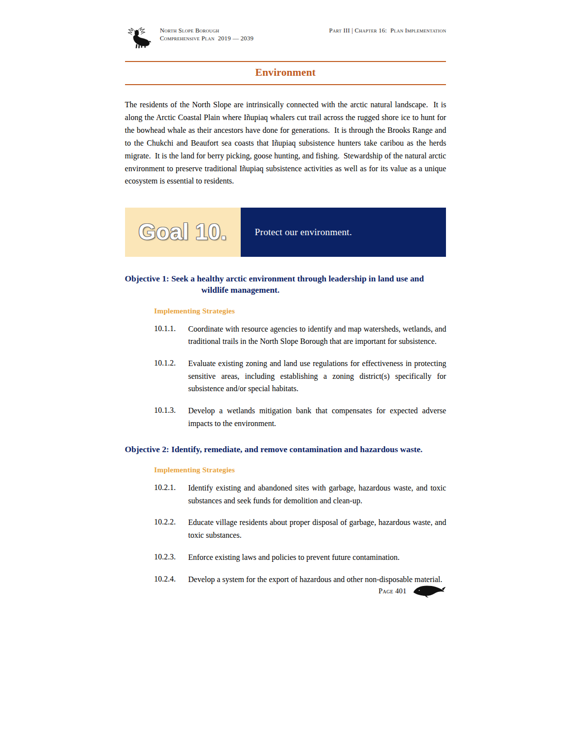North Slope Borough
Comprehensive Plan 2019 — 2039
Part III | Chapter 16: Plan Implementation
Environment
The residents of the North Slope are intrinsically connected with the arctic natural landscape. It is along the Arctic Coastal Plain where Iñupiaq whalers cut trail across the rugged shore ice to hunt for the bowhead whale as their ancestors have done for generations. It is through the Brooks Range and to the Chukchi and Beaufort sea coasts that Iñupiaq subsistence hunters take caribou as the herds migrate. It is the land for berry picking, goose hunting, and fishing. Stewardship of the natural arctic environment to preserve traditional Iñupiaq subsistence activities as well as for its value as a unique ecosystem is essential to residents.
Goal 10.
Protect our environment.
Objective 1: Seek a healthy arctic environment through leadership in land use and wildlife management.
Implementing Strategies
10.1.1. Coordinate with resource agencies to identify and map watersheds, wetlands, and traditional trails in the North Slope Borough that are important for subsistence.
10.1.2. Evaluate existing zoning and land use regulations for effectiveness in protecting sensitive areas, including establishing a zoning district(s) specifically for subsistence and/or special habitats.
10.1.3. Develop a wetlands mitigation bank that compensates for expected adverse impacts to the environment.
Objective 2: Identify, remediate, and remove contamination and hazardous waste.
Implementing Strategies
10.2.1. Identify existing and abandoned sites with garbage, hazardous waste, and toxic substances and seek funds for demolition and clean-up.
10.2.2. Educate village residents about proper disposal of garbage, hazardous waste, and toxic substances.
10.2.3. Enforce existing laws and policies to prevent future contamination.
10.2.4. Develop a system for the export of hazardous and other non-disposable material.
Page 401